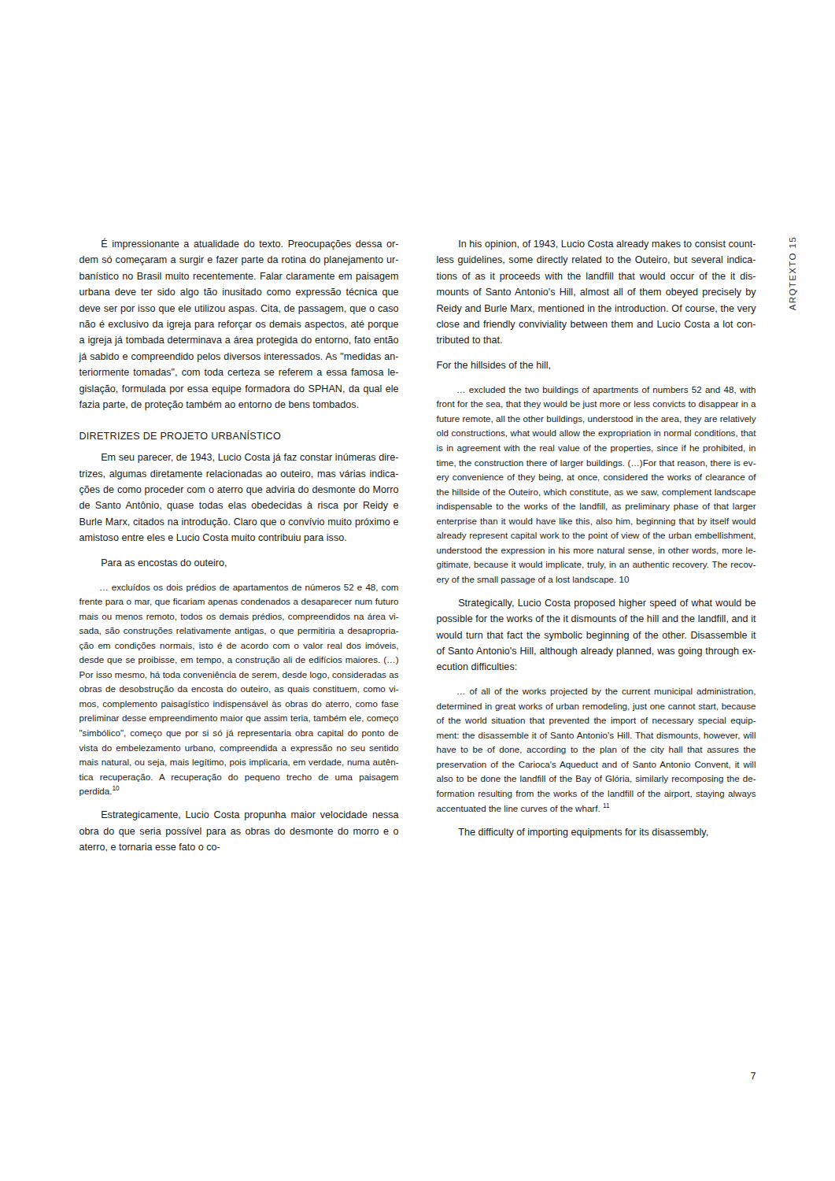ARQTEXTO 15
É impressionante a atualidade do texto. Preocupações dessa ordem só começaram a surgir e fazer parte da rotina do planejamento urbanístico no Brasil muito recentemente. Falar claramente em paisagem urbana deve ter sido algo tão inusitado como expressão técnica que deve ser por isso que ele utilizou aspas. Cita, de passagem, que o caso não é exclusivo da igreja para reforçar os demais aspectos, até porque a igreja já tombada determinava a área protegida do entorno, fato então já sabido e compreendido pelos diversos interessados. As "medidas anteriormente tomadas", com toda certeza se referem a essa famosa legislação, formulada por essa equipe formadora do SPHAN, da qual ele fazia parte, de proteção também ao entorno de bens tombados.
DIRETRIZES DE PROJETO URBANÍSTICO
Em seu parecer, de 1943, Lucio Costa já faz constar inúmeras diretrizes, algumas diretamente relacionadas ao outeiro, mas várias indicações de como proceder com o aterro que adviria do desmonte do Morro de Santo Antônio, quase todas elas obedecidas à risca por Reidy e Burle Marx, citados na introdução. Claro que o convívio muito próximo e amistoso entre eles e Lucio Costa muito contribuiu para isso.
Para as encostas do outeiro,
… excluídos os dois prédios de apartamentos de números 52 e 48, com frente para o mar, que ficariam apenas condenados a desaparecer num futuro mais ou menos remoto, todos os demais prédios, compreendidos na área visada, são construções relativamente antigas, o que permitiria a desapropriação em condições normais, isto é de acordo com o valor real dos imóveis, desde que se proibisse, em tempo, a construção ali de edifícios maiores. (…) Por isso mesmo, há toda conveniência de serem, desde logo, consideradas as obras de desobstrução da encosta do outeiro, as quais constituem, como vimos, complemento paisagístico indispensável às obras do aterro, como fase preliminar desse empreendimento maior que assim teria, também ele, começo "simbólico", começo que por si só já representaria obra capital do ponto de vista do embelezamento urbano, compreendida a expressão no seu sentido mais natural, ou seja, mais legítimo, pois implicaria, em verdade, numa autêntica recuperação. A recuperação do pequeno trecho de uma paisagem perdida.10
Estrategicamente, Lucio Costa propunha maior velocidade nessa obra do que seria possível para as obras do desmonte do morro e o aterro, e tornaria esse fato o co-
In his opinion, of 1943, Lucio Costa already makes to consist countless guidelines, some directly related to the Outeiro, but several indications of as it proceeds with the landfill that would occur of the it dismounts of Santo Antonio's Hill, almost all of them obeyed precisely by Reidy and Burle Marx, mentioned in the introduction. Of course, the very close and friendly conviviality between them and Lucio Costa a lot contributed to that.
For the hillsides of the hill,
… excluded the two buildings of apartments of numbers 52 and 48, with front for the sea, that they would be just more or less convicts to disappear in a future remote, all the other buildings, understood in the area, they are relatively old constructions, what would allow the expropriation in normal conditions, that is in agreement with the real value of the properties, since if he prohibited, in time, the construction there of larger buildings. (…)For that reason, there is every convenience of they being, at once, considered the works of clearance of the hillside of the Outeiro, which constitute, as we saw, complement landscape indispensable to the works of the landfill, as preliminary phase of that larger enterprise than it would have like this, also him, beginning that by itself would already represent capital work to the point of view of the urban embellishment, understood the expression in his more natural sense, in other words, more legitimate, because it would implicate, truly, in an authentic recovery. The recovery of the small passage of a lost landscape. 10
Strategically, Lucio Costa proposed higher speed of what would be possible for the works of the it dismounts of the hill and the landfill, and it would turn that fact the symbolic beginning of the other. Disassemble it of Santo Antonio's Hill, although already planned, was going through execution difficulties:
… of all of the works projected by the current municipal administration, determined in great works of urban remodeling, just one cannot start, because of the world situation that prevented the import of necessary special equipment: the disassemble it of Santo Antonio's Hill. That dismounts, however, will have to be of done, according to the plan of the city hall that assures the preservation of the Carioca's Aqueduct and of Santo Antonio Convent, it will also to be done the landfill of the Bay of Glória, similarly recomposing the deformation resulting from the works of the landfill of the airport, staying always accentuated the line curves of the wharf. 11
The difficulty of importing equipments for its disassembly,
7